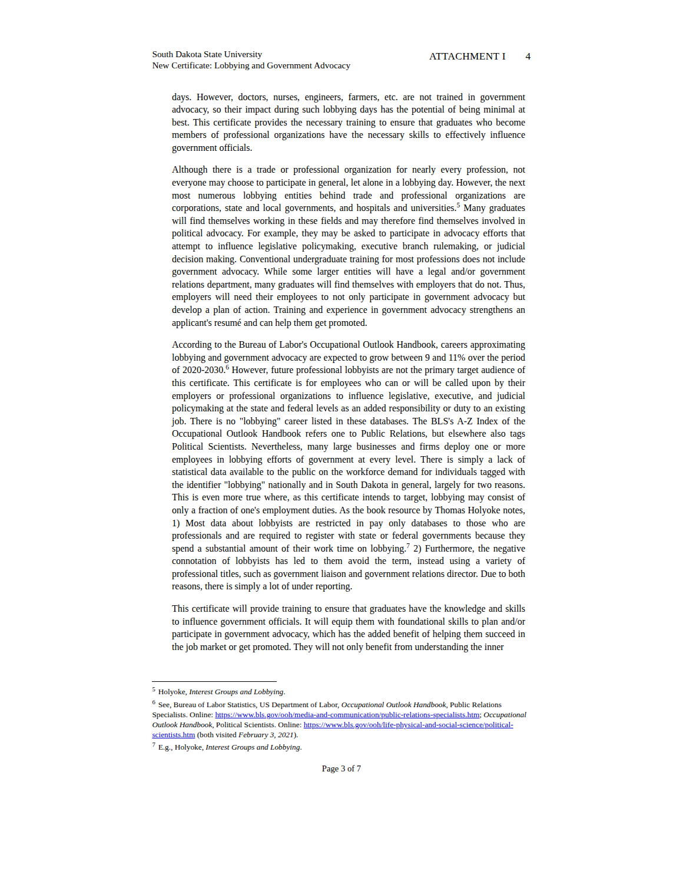South Dakota State University
New Certificate: Lobbying and Government Advocacy
ATTACHMENT I4
days. However, doctors, nurses, engineers, farmers, etc. are not trained in government advocacy, so their impact during such lobbying days has the potential of being minimal at best. This certificate provides the necessary training to ensure that graduates who become members of professional organizations have the necessary skills to effectively influence government officials.
Although there is a trade or professional organization for nearly every profession, not everyone may choose to participate in general, let alone in a lobbying day. However, the next most numerous lobbying entities behind trade and professional organizations are corporations, state and local governments, and hospitals and universities.5 Many graduates will find themselves working in these fields and may therefore find themselves involved in political advocacy. For example, they may be asked to participate in advocacy efforts that attempt to influence legislative policymaking, executive branch rulemaking, or judicial decision making. Conventional undergraduate training for most professions does not include government advocacy. While some larger entities will have a legal and/or government relations department, many graduates will find themselves with employers that do not. Thus, employers will need their employees to not only participate in government advocacy but develop a plan of action. Training and experience in government advocacy strengthens an applicant's resumé and can help them get promoted.
According to the Bureau of Labor's Occupational Outlook Handbook, careers approximating lobbying and government advocacy are expected to grow between 9 and 11% over the period of 2020-2030.6 However, future professional lobbyists are not the primary target audience of this certificate. This certificate is for employees who can or will be called upon by their employers or professional organizations to influence legislative, executive, and judicial policymaking at the state and federal levels as an added responsibility or duty to an existing job. There is no "lobbying" career listed in these databases. The BLS's A-Z Index of the Occupational Outlook Handbook refers one to Public Relations, but elsewhere also tags Political Scientists. Nevertheless, many large businesses and firms deploy one or more employees in lobbying efforts of government at every level. There is simply a lack of statistical data available to the public on the workforce demand for individuals tagged with the identifier "lobbying" nationally and in South Dakota in general, largely for two reasons. This is even more true where, as this certificate intends to target, lobbying may consist of only a fraction of one's employment duties. As the book resource by Thomas Holyoke notes, 1) Most data about lobbyists are restricted in pay only databases to those who are professionals and are required to register with state or federal governments because they spend a substantial amount of their work time on lobbying.7 2) Furthermore, the negative connotation of lobbyists has led to them avoid the term, instead using a variety of professional titles, such as government liaison and government relations director. Due to both reasons, there is simply a lot of under reporting.
This certificate will provide training to ensure that graduates have the knowledge and skills to influence government officials. It will equip them with foundational skills to plan and/or participate in government advocacy, which has the added benefit of helping them succeed in the job market or get promoted. They will not only benefit from understanding the inner
5 Holyoke, Interest Groups and Lobbying.
6 See, Bureau of Labor Statistics, US Department of Labor, Occupational Outlook Handbook, Public Relations Specialists. Online: https://www.bls.gov/ooh/media-and-communication/public-relations-specialists.htm; Occupational Outlook Handbook, Political Scientists. Online: https://www.bls.gov/ooh/life-physical-and-social-science/political-scientists.htm (both visited February 3, 2021).
7 E.g., Holyoke, Interest Groups and Lobbying.
Page 3 of 7